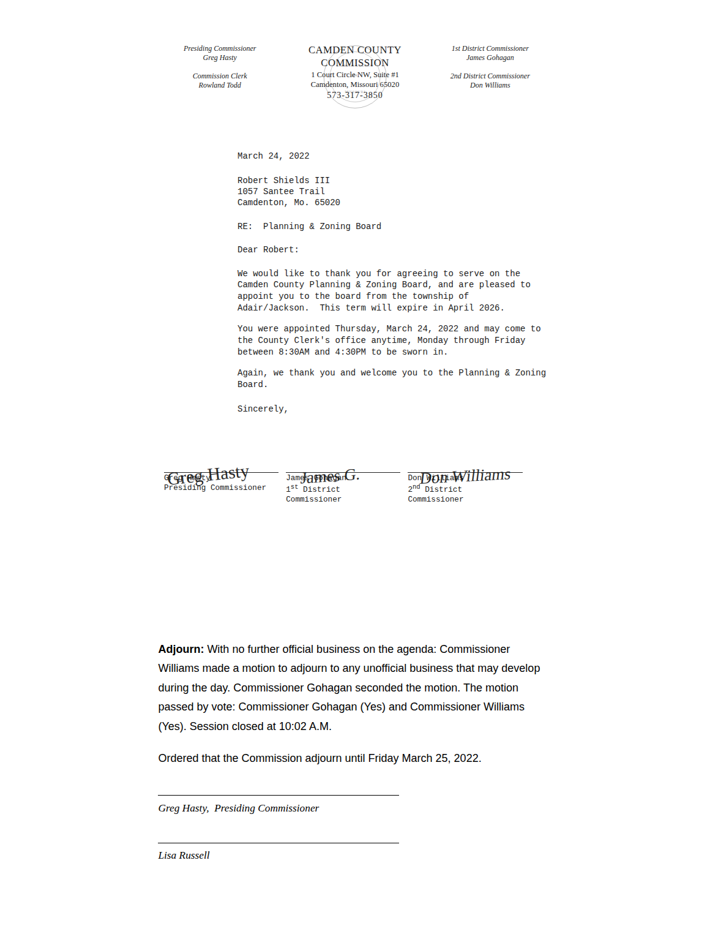Presiding Commissioner
Greg Hasty
Commission Clerk
Rowland Todd
CAMDEN COUNTY
1841
MISSOURI
CAMDEN COUNTY COMMISSION
1 Court Circle NW, Suite #1
Camdenton, Missouri 65020
573-317-3850
1st District Commissioner
James Gohagan
2nd District Commissioner
Don Williams
March 24, 2022
Robert Shields III
1057 Santee Trail
Camdenton, Mo. 65020
RE: Planning & Zoning Board
Dear Robert:
We would like to thank you for agreeing to serve on the Camden County Planning & Zoning Board, and are pleased to appoint you to the board from the township of Adair/Jackson. This term will expire in April 2026.
You were appointed Thursday, March 24, 2022 and may come to the County Clerk's office anytime, Monday through Friday between 8:30AM and 4:30PM to be sworn in.
Again, we thank you and welcome you to the Planning & Zoning Board.
Sincerely,
Greg Hasty
Greg Hasty
Presiding Commissioner
James G.
James Gohagan
1st District Commissioner
Don Williams
Don Williams
2nd District Commissioner
Adjourn: With no further official business on the agenda: Commissioner Williams made a motion to adjourn to any unofficial business that may develop during the day. Commissioner Gohagan seconded the motion. The motion passed by vote: Commissioner Gohagan (Yes) and Commissioner Williams (Yes). Session closed at 10:02 A.M.
Ordered that the Commission adjourn until Friday March 25, 2022.
Greg Hasty, Presiding Commissioner
Lisa Russell